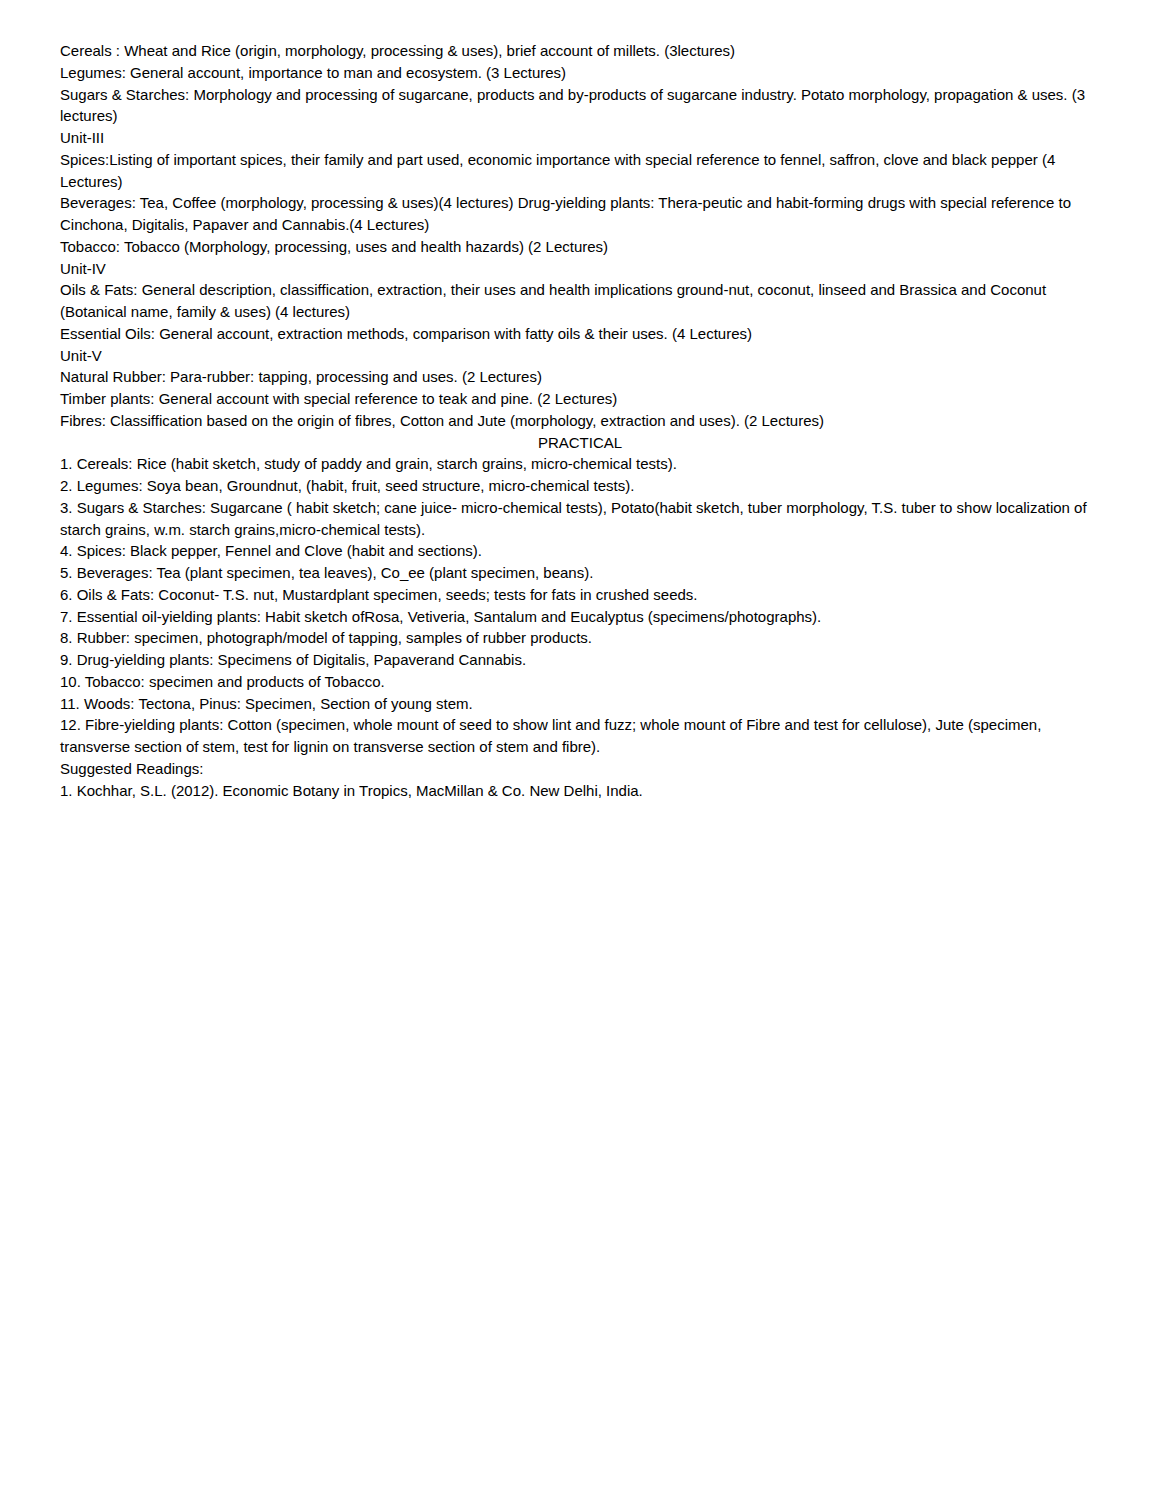Cereals : Wheat and Rice (origin, morphology, processing & uses), brief account of millets. (3lectures)
Legumes: General account, importance to man and ecosystem. (3 Lectures)
Sugars & Starches: Morphology and processing of sugarcane, products and by-products of sugarcane industry. Potato morphology, propagation & uses. (3 lectures)
Unit-III
Spices:Listing of important spices, their family and part used, economic importance with special reference to fennel, saffron, clove and black pepper (4 Lectures)
Beverages: Tea, Coffee (morphology, processing & uses)(4 lectures) Drug-yielding plants: Thera-peutic and habit-forming drugs with special reference to Cinchona, Digitalis, Papaver and Cannabis.(4 Lectures)
Tobacco: Tobacco (Morphology, processing, uses and health hazards) (2 Lectures)
Unit-IV
Oils & Fats: General description, classiffication, extraction, their uses and health implications ground-nut, coconut, linseed and Brassica and Coconut (Botanical name, family & uses) (4 lectures)
Essential Oils: General account, extraction methods, comparison with fatty oils & their uses. (4 Lectures)
Unit-V
Natural Rubber: Para-rubber: tapping, processing and uses. (2 Lectures)
Timber plants: General account with special reference to teak and pine. (2 Lectures)
Fibres: Classiffication based on the origin of fibres, Cotton and Jute (morphology, extraction and uses). (2 Lectures)
PRACTICAL
1. Cereals: Rice (habit sketch, study of paddy and grain, starch grains, micro-chemical tests).
2. Legumes: Soya bean, Groundnut, (habit, fruit, seed structure, micro-chemical tests).
3. Sugars & Starches: Sugarcane ( habit sketch; cane juice- micro-chemical tests), Potato(habit sketch, tuber morphology, T.S. tuber to show localization of starch grains, w.m. starch grains,micro-chemical tests).
4. Spices: Black pepper, Fennel and Clove (habit and sections).
5. Beverages: Tea (plant specimen, tea leaves), Co_ee (plant specimen, beans).
6. Oils & Fats: Coconut- T.S. nut, Mustardplant specimen, seeds; tests for fats in crushed seeds.
7. Essential oil-yielding plants: Habit sketch ofRosa, Vetiveria, Santalum and Eucalyptus (specimens/photographs).
8. Rubber: specimen, photograph/model of tapping, samples of rubber products.
9. Drug-yielding plants: Specimens of Digitalis, Papaverand Cannabis.
10. Tobacco: specimen and products of Tobacco.
11. Woods: Tectona, Pinus: Specimen, Section of young stem.
12. Fibre-yielding plants: Cotton (specimen, whole mount of seed to show lint and fuzz; whole mount of Fibre and test for cellulose), Jute (specimen, transverse section of stem, test for lignin on transverse section of stem and fibre).
Suggested Readings:
1. Kochhar, S.L. (2012). Economic Botany in Tropics, MacMillan & Co. New Delhi, India.